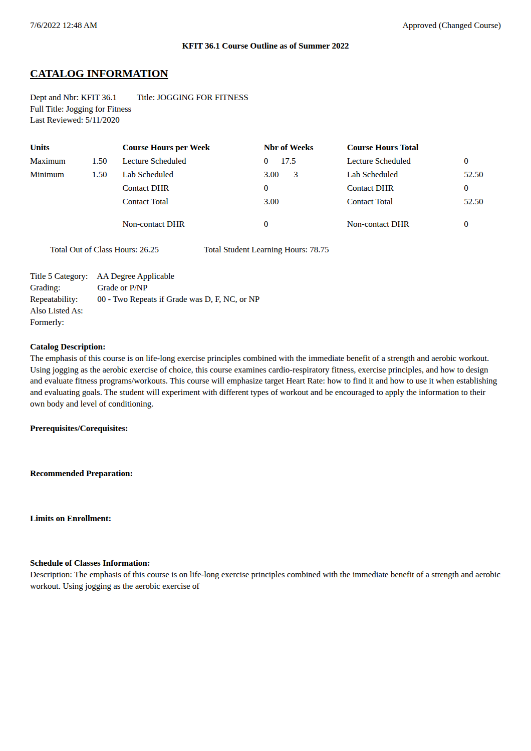7/6/2022 12:48 AM Approved (Changed Course)
KFIT 36.1 Course Outline as of Summer 2022
CATALOG INFORMATION
Dept and Nbr: KFIT 36.1 Title: JOGGING FOR FITNESS
Full Title: Jogging for Fitness
Last Reviewed: 5/11/2020
| Units | | Course Hours per Week | Nbr of Weeks | Course Hours Total | |
| --- | --- | --- | --- | --- | --- |
| Maximum | 1.50 | Lecture Scheduled | 0 17.5 | Lecture Scheduled | 0 |
| Minimum | 1.50 | Lab Scheduled | 3.00 3 | Lab Scheduled | 52.50 |
| | | Contact DHR | 0 | Contact DHR | 0 |
| | | Contact Total | 3.00 | Contact Total | 52.50 |
| | | Non-contact DHR | 0 | Non-contact DHR | 0 |
Total Out of Class Hours: 26.25 Total Student Learning Hours: 78.75
Title 5 Category: AA Degree Applicable
Grading: Grade or P/NP
Repeatability: 00 - Two Repeats if Grade was D, F, NC, or NP
Also Listed As:
Formerly:
Catalog Description:
The emphasis of this course is on life-long exercise principles combined with the immediate benefit of a strength and aerobic workout. Using jogging as the aerobic exercise of choice, this course examines cardio-respiratory fitness, exercise principles, and how to design and evaluate fitness programs/workouts. This course will emphasize target Heart Rate: how to find it and how to use it when establishing and evaluating goals. The student will experiment with different types of workout and be encouraged to apply the information to their own body and level of conditioning.
Prerequisites/Corequisites:
Recommended Preparation:
Limits on Enrollment:
Schedule of Classes Information:
Description: The emphasis of this course is on life-long exercise principles combined with the immediate benefit of a strength and aerobic workout. Using jogging as the aerobic exercise of